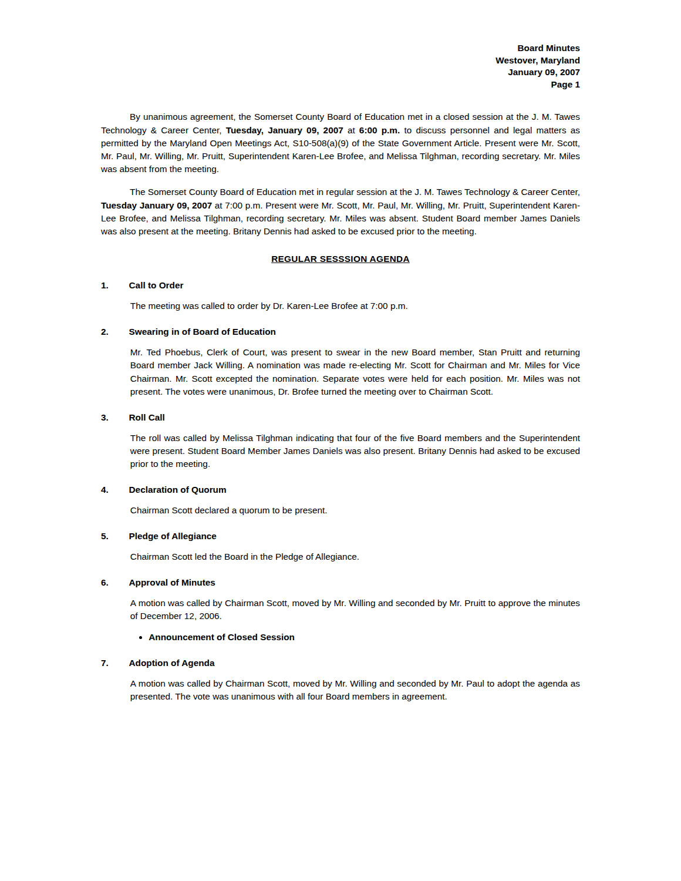Board Minutes
Westover, Maryland
January 09, 2007
Page 1
By unanimous agreement, the Somerset County Board of Education met in a closed session at the J. M. Tawes Technology & Career Center, Tuesday, January 09, 2007 at 6:00 p.m. to discuss personnel and legal matters as permitted by the Maryland Open Meetings Act, S10-508(a)(9) of the State Government Article. Present were Mr. Scott, Mr. Paul, Mr. Willing, Mr. Pruitt, Superintendent Karen-Lee Brofee, and Melissa Tilghman, recording secretary. Mr. Miles was absent from the meeting.
The Somerset County Board of Education met in regular session at the J. M. Tawes Technology & Career Center, Tuesday January 09, 2007 at 7:00 p.m. Present were Mr. Scott, Mr. Paul, Mr. Willing, Mr. Pruitt, Superintendent Karen-Lee Brofee, and Melissa Tilghman, recording secretary. Mr. Miles was absent. Student Board member James Daniels was also present at the meeting. Britany Dennis had asked to be excused prior to the meeting.
REGULAR SESSSION AGENDA
Call to Order
The meeting was called to order by Dr. Karen-Lee Brofee at 7:00 p.m.
Swearing in of Board of Education
Mr. Ted Phoebus, Clerk of Court, was present to swear in the new Board member, Stan Pruitt and returning Board member Jack Willing. A nomination was made re-electing Mr. Scott for Chairman and Mr. Miles for Vice Chairman. Mr. Scott excepted the nomination. Separate votes were held for each position. Mr. Miles was not present. The votes were unanimous, Dr. Brofee turned the meeting over to Chairman Scott.
Roll Call
The roll was called by Melissa Tilghman indicating that four of the five Board members and the Superintendent were present. Student Board Member James Daniels was also present. Britany Dennis had asked to be excused prior to the meeting.
Declaration of Quorum
Chairman Scott declared a quorum to be present.
Pledge of Allegiance
Chairman Scott led the Board in the Pledge of Allegiance.
Approval of Minutes
A motion was called by Chairman Scott, moved by Mr. Willing and seconded by Mr. Pruitt to approve the minutes of December 12, 2006.
Announcement of Closed Session
Adoption of Agenda
A motion was called by Chairman Scott, moved by Mr. Willing and seconded by Mr. Paul to adopt the agenda as presented. The vote was unanimous with all four Board members in agreement.